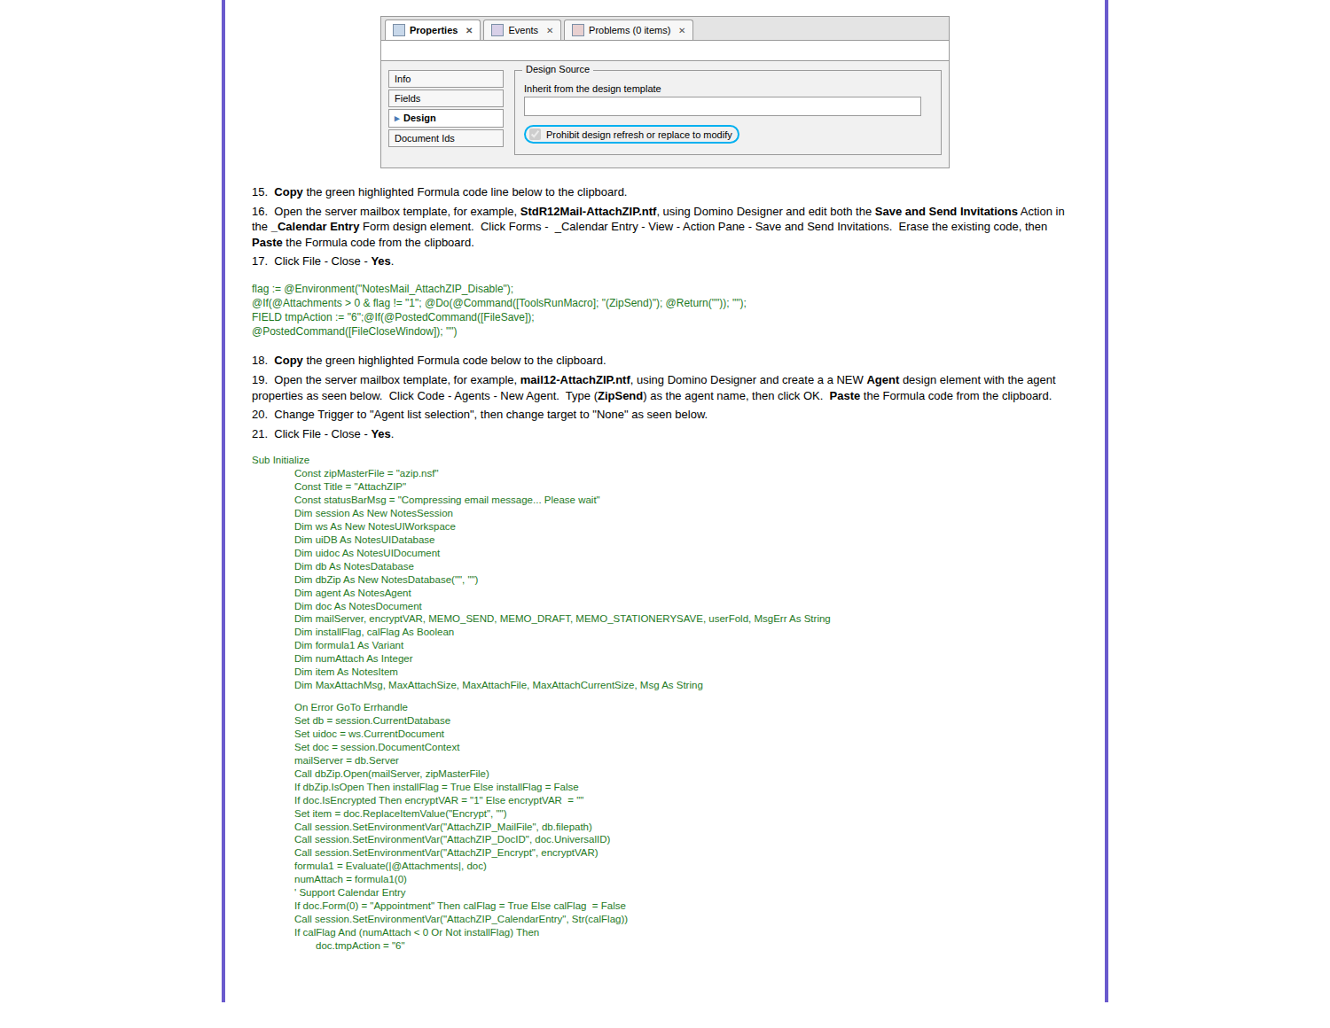Properties✕
Events✕
Problems (0 items)✕
Info
Fields
Design
Document Ids
Design Source Inherit from the design template
Prohibit design refresh or replace to modify
15. Copy the green highlighted Formula code line below to the clipboard.
16. Open the server mailbox template, for example, StdR12Mail-AttachZIP.ntf, using Domino Designer and edit both the Save and Send Invitations Action in the _Calendar Entry Form design element. Click Forms - _Calendar Entry - View - Action Pane - Save and Send Invitations. Erase the existing code, then Paste the Formula code from the clipboard.
17. Click File - Close - Yes.
flag := @Environment("NotesMail_AttachZIP_Disable");
@If(@Attachments > 0 & flag != "1"; @Do(@Command([ToolsRunMacro]; "(ZipSend)"); @Return("")); "");
FIELD tmpAction := "6";@If(@PostedCommand([FileSave]);
@PostedCommand([FileCloseWindow]); "")
18. Copy the green highlighted Formula code below to the clipboard.
19. Open the server mailbox template, for example, mail12-AttachZIP.ntf, using Domino Designer and create a a NEW Agent design element with the agent properties as seen below. Click Code - Agents - New Agent. Type (ZipSend) as the agent name, then click OK. Paste the Formula code from the clipboard.
20. Change Trigger to "Agent list selection", then change target to "None" as seen below.
21. Click File - Close - Yes.
Sub Initialize
Const zipMasterFile = "azip.nsf"
Const Title = "AttachZIP"
Const statusBarMsg = "Compressing email message... Please wait"
Dim session As New NotesSession
Dim ws As New NotesUIWorkspace
Dim uiDB As NotesUIDatabase
Dim uidoc As NotesUIDocument
Dim db As NotesDatabase
Dim dbZip As New NotesDatabase("", "")
Dim agent As NotesAgent
Dim doc As NotesDocument
Dim mailServer, encryptVAR, MEMO_SEND, MEMO_DRAFT, MEMO_STATIONERYSAVE, userFold, MsgErr As String
Dim installFlag, calFlag As Boolean
Dim formula1 As Variant
Dim numAttach As Integer
Dim item As NotesItem
Dim MaxAttachMsg, MaxAttachSize, MaxAttachFile, MaxAttachCurrentSize, Msg As String
On Error GoTo Errhandle
Set db = session.CurrentDatabase
Set uidoc = ws.CurrentDocument
Set doc = session.DocumentContext
mailServer = db.Server
Call dbZip.Open(mailServer, zipMasterFile)
If dbZip.IsOpen Then installFlag = True Else installFlag = False
If doc.IsEncrypted Then encryptVAR = "1" Else encryptVAR = ""
Set item = doc.ReplaceItemValue("Encrypt", "")
Call session.SetEnvironmentVar("AttachZIP_MailFile", db.filepath)
Call session.SetEnvironmentVar("AttachZIP_DocID", doc.UniversalID)
Call session.SetEnvironmentVar("AttachZIP_Encrypt", encryptVAR)
formula1 = Evaluate(|@Attachments|, doc)
numAttach = formula1(0)
' Support Calendar Entry
If doc.Form(0) = "Appointment" Then calFlag = True Else calFlag = False
Call session.SetEnvironmentVar("AttachZIP_CalendarEntry", Str(calFlag))
If calFlag And (numAttach < 0 Or Not installFlag) Then
doc.tmpAction = "6"